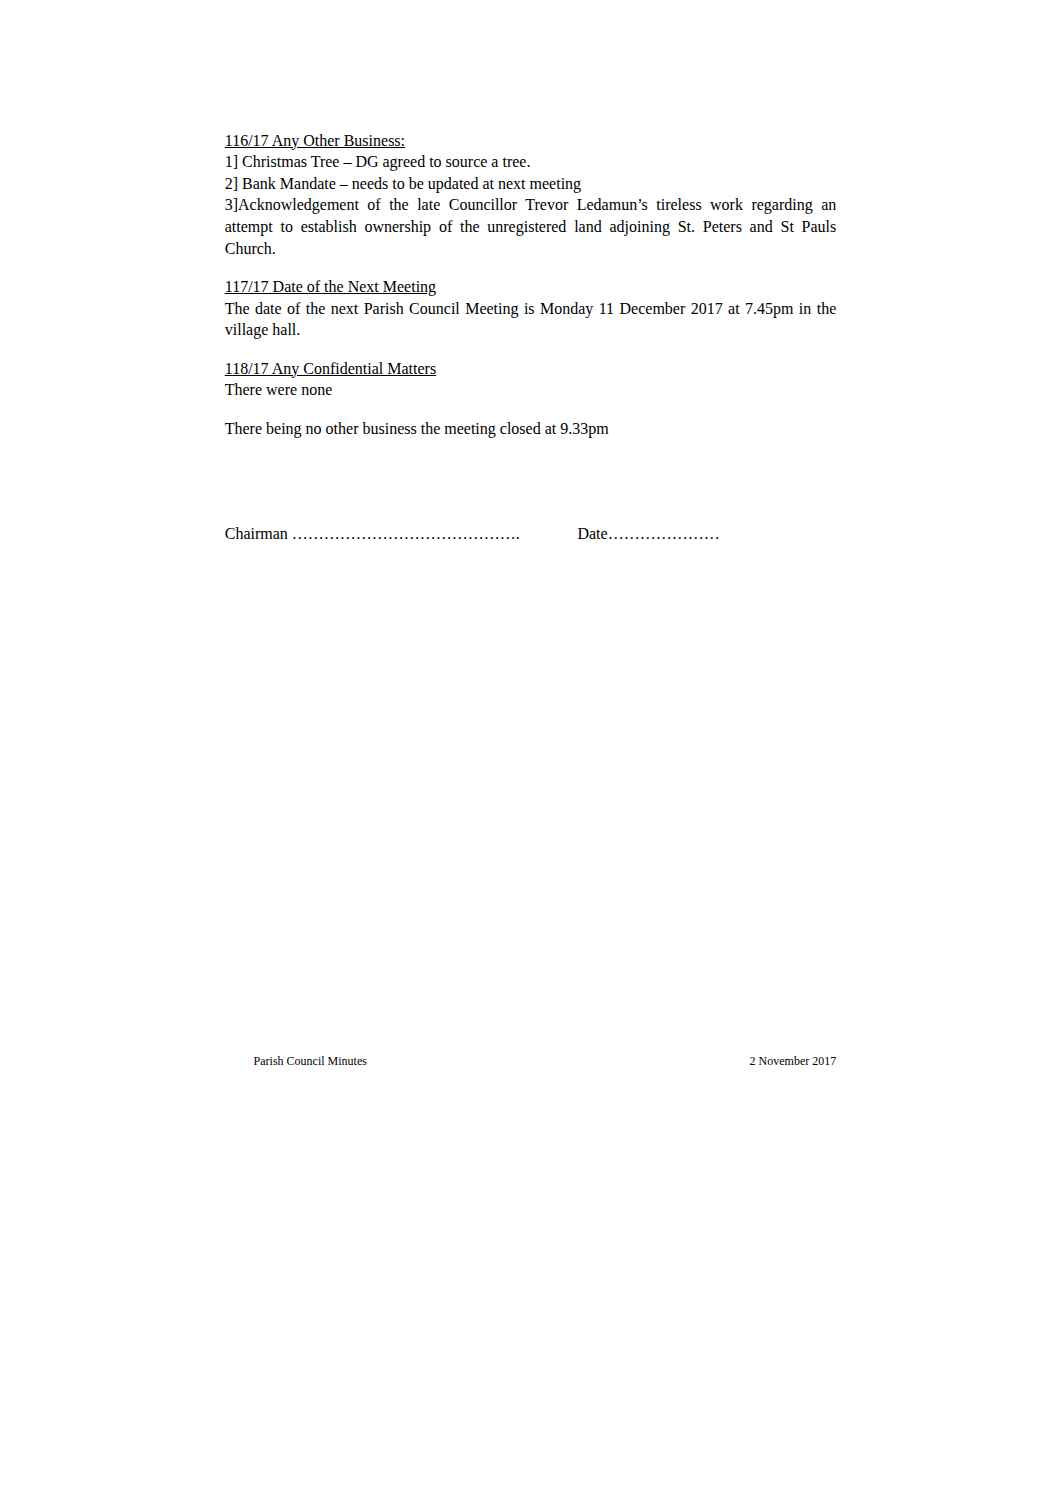116/17 Any Other Business:
1] Christmas Tree – DG agreed to source a tree.
2] Bank Mandate – needs to be updated at next meeting
3]Acknowledgement of the late Councillor Trevor Ledamun’s tireless work regarding an attempt to establish ownership of the unregistered land adjoining St. Peters and St Pauls Church.
117/17 Date of the Next Meeting
The date of the next Parish Council Meeting is Monday 11 December 2017 at 7.45pm in the village hall.
118/17 Any Confidential Matters
There were none
There being no other business the meeting closed at 9.33pm
Chairman ……………………………………. Date…………………
Parish Council Minutes 2 November 2017